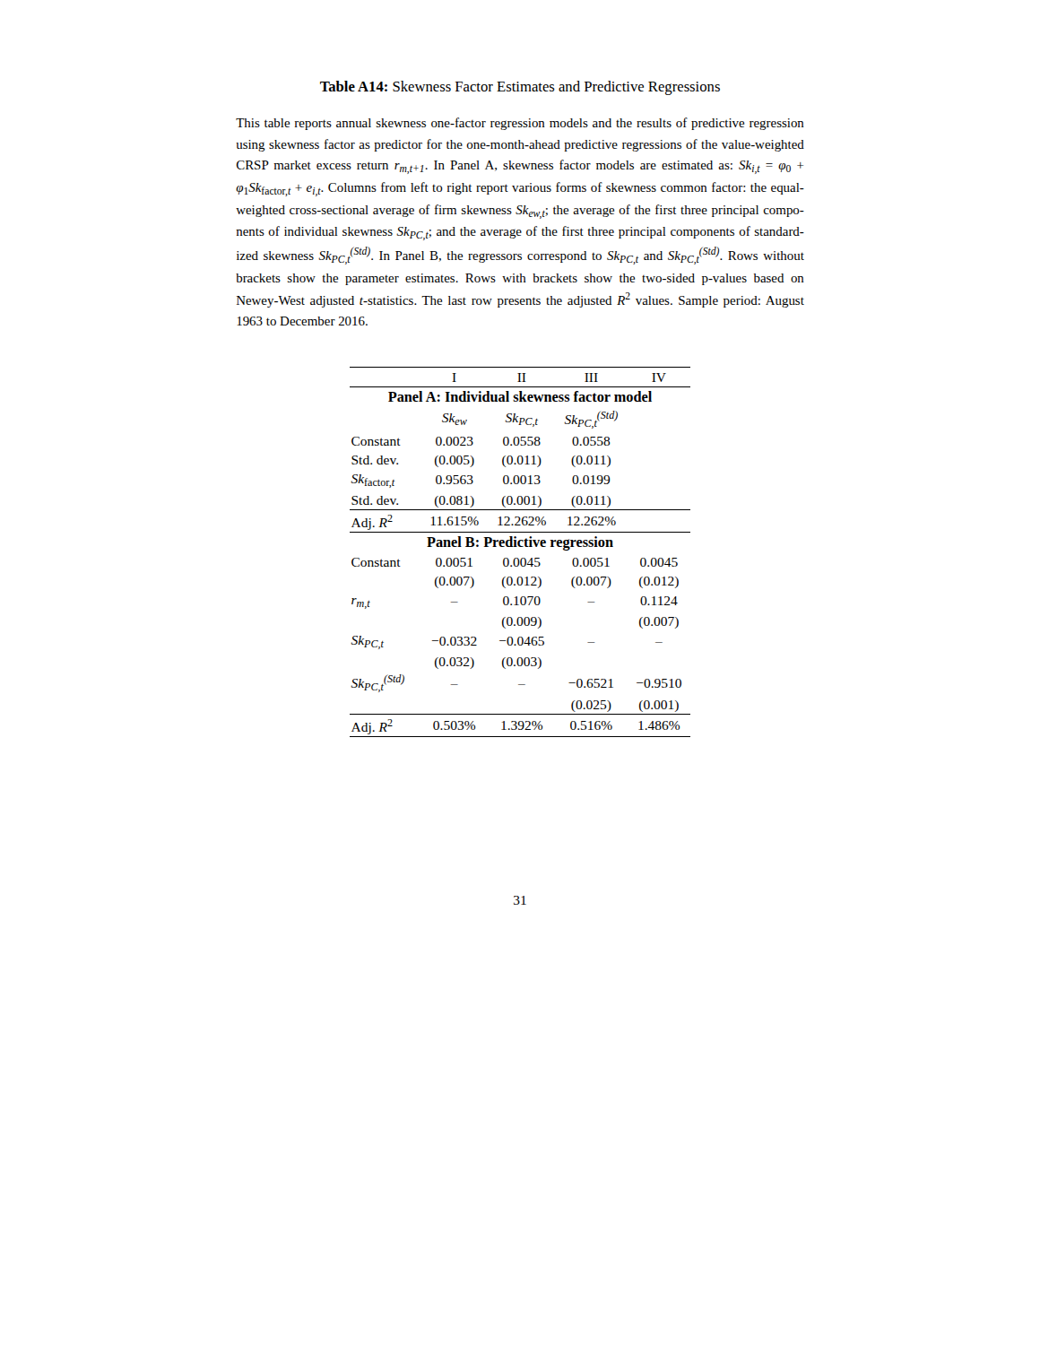Table A14: Skewness Factor Estimates and Predictive Regressions
This table reports annual skewness one-factor regression models and the results of predictive regression using skewness factor as predictor for the one-month-ahead predictive regressions of the value-weighted CRSP market excess return rm,t+1. In Panel A, skewness factor models are estimated as: Ski,t = φ 0 + φ 1 Sk factor,t + ei,t. Columns from left to right report various forms of skewness common factor: the equal-weighted cross-sectional average of firm skewness Skew,t; the average of the first three principal components of individual skewness SkPC,t; and the average of the first three principal components of standardized skewness SkPC,t(Std). In Panel B, the regressors correspond to SkPC,t and SkPC,t(Std). Rows without brackets show the parameter estimates. Rows with brackets show the two-sided p-values based on Newey-West adjusted t-statistics. The last row presents the adjusted R 2 values. Sample period: August 1963 to December 2016.
| | I | II | III | IV |
| Panel A: Individual skewness factor model |
| | Sk ew | Sk PC,t | Sk PC,t (Std) | |
| Constant | 0.0023 | 0.0558 | 0.0558 | |
| Std. dev. | (0.005) | (0.011) | (0.011) | |
| Sk factor, t | 0.9563 | 0.0013 | 0.0199 | |
| Std. dev. | (0.081) | (0.001) | (0.011) | |
| Adj. R 2 | 11.615% | 12.262% | 12.262% | |
| Panel B: Predictive regression |
| Constant | 0.0051 | 0.0045 | 0.0051 | 0.0045 |
| | (0.007) | (0.012) | (0.007) | (0.012) |
| r m,t | – | 0.1070 | – | 0.1124 |
| | | (0.009) | | (0.007) |
| Sk PC,t | −0.0332 | −0.0465 | – | – |
| | (0.032) | (0.003) | | |
| Sk PC,t (Std) | – | – | −0.6521 | −0.9510 |
| | | | (0.025) | (0.001) |
| Adj. R 2 | 0.503% | 1.392% | 0.516% | 1.486% |
31